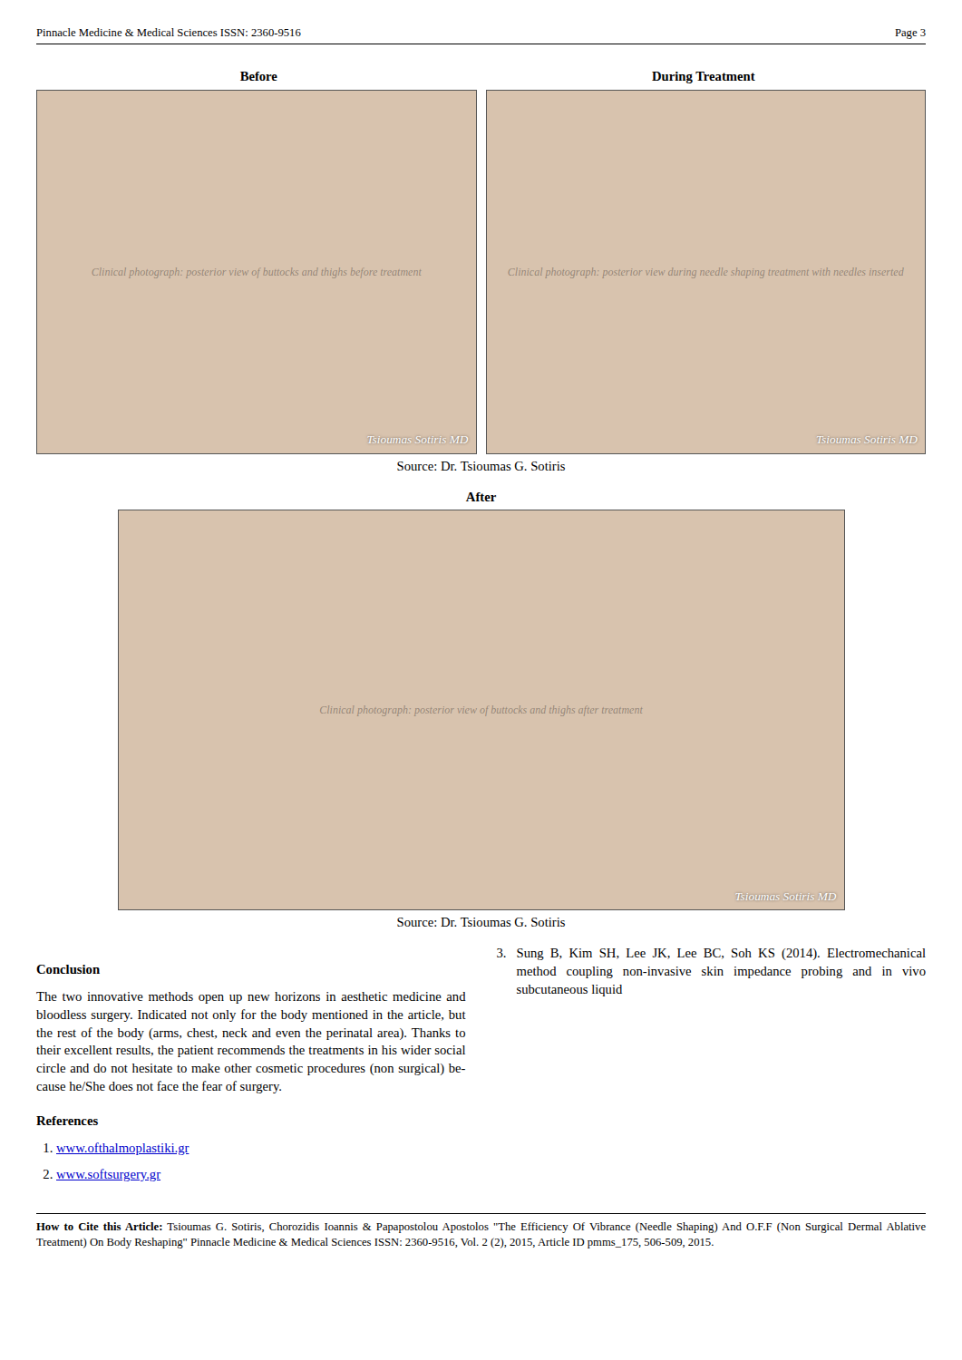Pinnacle Medicine & Medical Sciences ISSN: 2360-9516
Page 3
Before During Treatment
Clinical photograph: posterior view of buttocks and thighs before treatment
Tsioumas Sotiris MD
Clinical photograph: posterior view during needle shaping treatment with needles inserted
Tsioumas Sotiris MD
Source: Dr. Tsioumas G. Sotiris
After
Clinical photograph: posterior view of buttocks and thighs after treatment
Tsioumas Sotiris MD
Source: Dr. Tsioumas G. Sotiris
Conclusion
The two innovative methods open up new horizons in aesthetic medicine and bloodless surgery. Indicated not only for the body mentioned in the article, but the rest of the body (arms, chest, neck and even the perinatal area). Thanks to their excellent results, the patient recommends the treatments in his wider social circle and do not hesitate to make other cosmetic procedures (non surgical) because he/She does not face the fear of surgery.
References
www.ofthalmoplastiki.gr
www.softsurgery.gr
3. Sung B, Kim SH, Lee JK, Lee BC, Soh KS (2014). Electromechanical method coupling non-invasive skin impedance probing and in vivo subcutaneous liquid
How to Cite this Article: Tsioumas G. Sotiris, Chorozidis Ioannis & Papapostolou Apostolos "The Efficiency Of Vibrance (Needle Shaping) And O.F.F (Non Surgical Dermal Ablative Treatment) On Body Reshaping" Pinnacle Medicine & Medical Sciences ISSN: 2360-9516, Vol. 2 (2), 2015, Article ID pmms_175, 506-509, 2015.